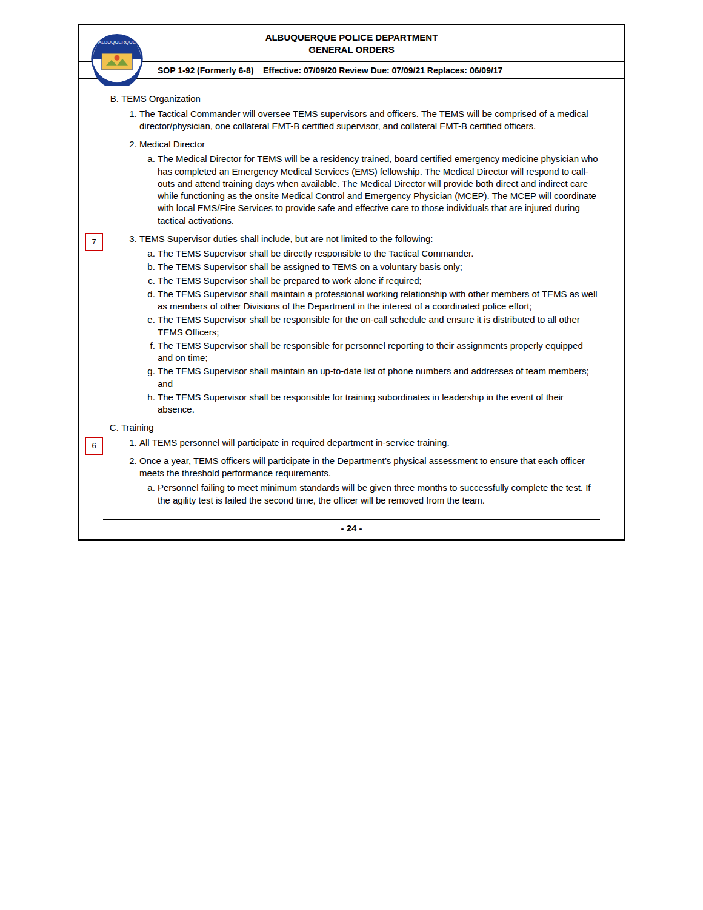ALBUQUERQUE POLICE
ALBUQUERQUE POLICE DEPARTMENT
GENERAL ORDERS
SOP 1-92 (Formerly 6-8) Effective: 07/09/20 Review Due: 07/09/21 Replaces: 06/09/17
TEMS Organization
The Tactical Commander will oversee TEMS supervisors and officers. The TEMS will be comprised of a medical director/physician, one collateral EMT-B certified supervisor, and collateral EMT-B certified officers.
Medical Director
The Medical Director for TEMS will be a residency trained, board certified emergency medicine physician who has completed an Emergency Medical Services (EMS) fellowship. The Medical Director will respond to call-outs and attend training days when available. The Medical Director will provide both direct and indirect care while functioning as the onsite Medical Control and Emergency Physician (MCEP). The MCEP will coordinate with local EMS/Fire Services to provide safe and effective care to those individuals that are injured during tactical activations.
7 TEMS Supervisor duties shall include, but are not limited to the following:
The TEMS Supervisor shall be directly responsible to the Tactical Commander.
The TEMS Supervisor shall be assigned to TEMS on a voluntary basis only;
The TEMS Supervisor shall be prepared to work alone if required;
The TEMS Supervisor shall maintain a professional working relationship with other members of TEMS as well as members of other Divisions of the Department in the interest of a coordinated police effort;
The TEMS Supervisor shall be responsible for the on-call schedule and ensure it is distributed to all other TEMS Officers;
The TEMS Supervisor shall be responsible for personnel reporting to their assignments properly equipped and on time;
The TEMS Supervisor shall maintain an up-to-date list of phone numbers and addresses of team members; and
The TEMS Supervisor shall be responsible for training subordinates in leadership in the event of their absence.
Training
6 All TEMS personnel will participate in required department in-service training.
Once a year, TEMS officers will participate in the Department’s physical assessment to ensure that each officer meets the threshold performance requirements.
Personnel failing to meet minimum standards will be given three months to successfully complete the test. If the agility test is failed the second time, the officer will be removed from the team.
- 24 -